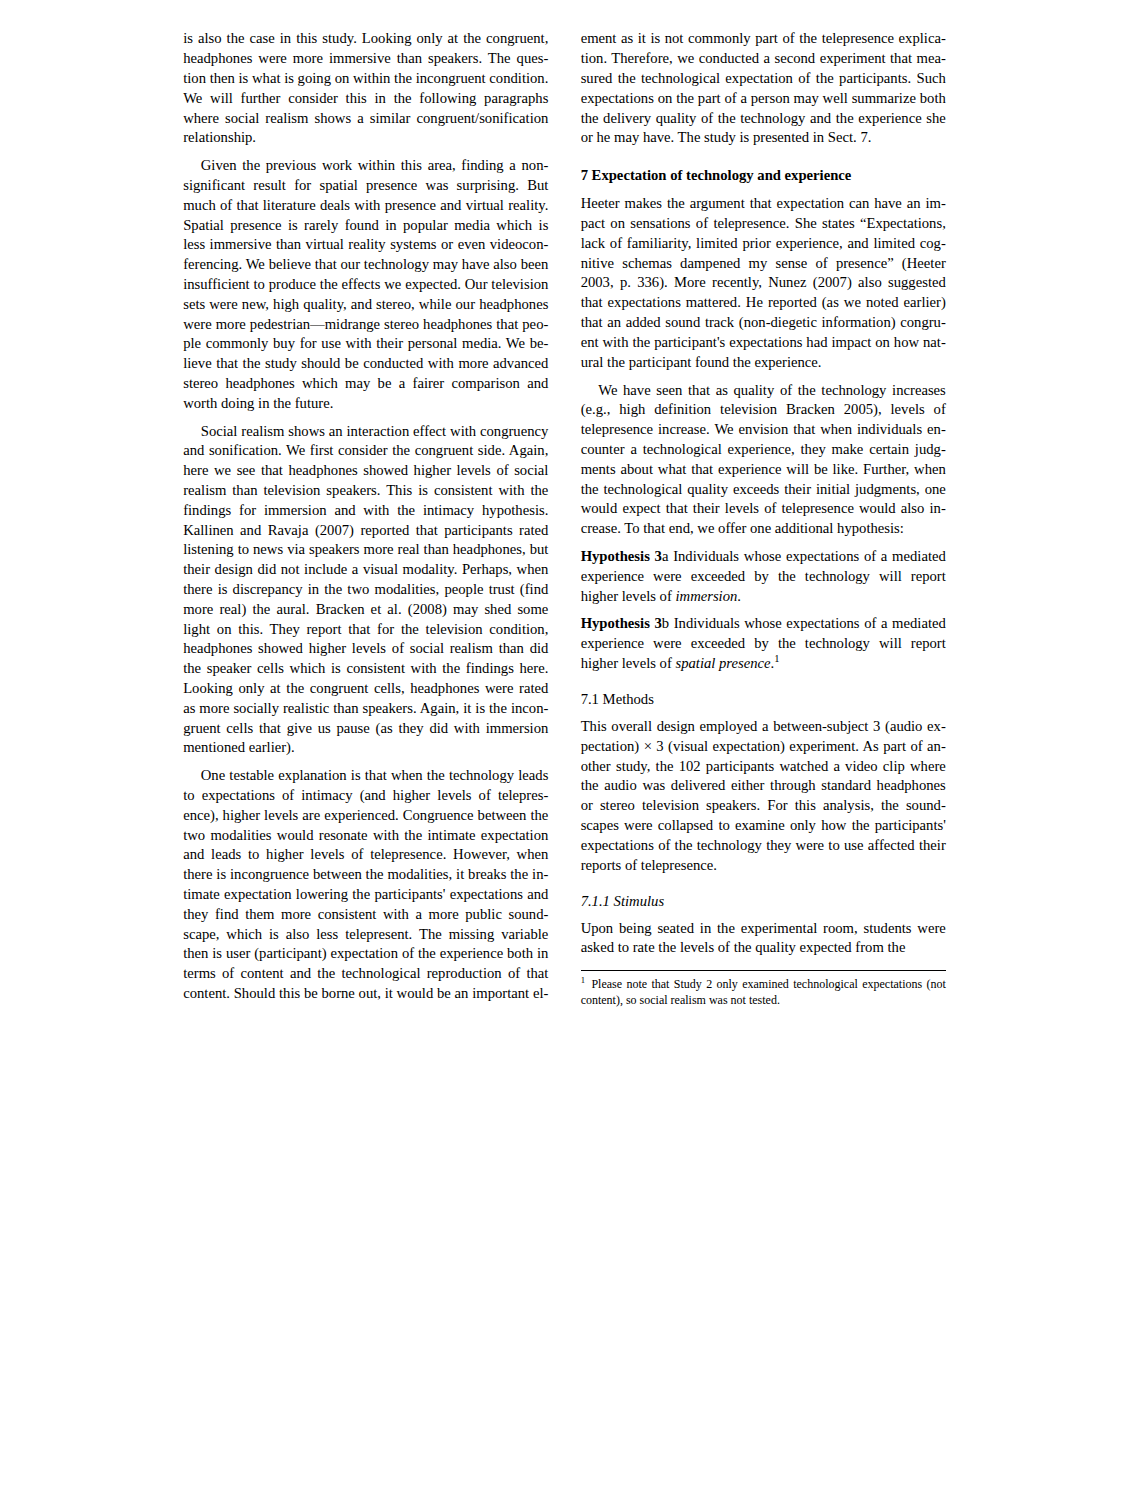is also the case in this study. Looking only at the congruent, headphones were more immersive than speakers. The question then is what is going on within the incongruent condition. We will further consider this in the following paragraphs where social realism shows a similar congruent/sonification relationship.
Given the previous work within this area, finding a non-significant result for spatial presence was surprising. But much of that literature deals with presence and virtual reality. Spatial presence is rarely found in popular media which is less immersive than virtual reality systems or even videoconferencing. We believe that our technology may have also been insufficient to produce the effects we expected. Our television sets were new, high quality, and stereo, while our headphones were more pedestrian—midrange stereo headphones that people commonly buy for use with their personal media. We believe that the study should be conducted with more advanced stereo headphones which may be a fairer comparison and worth doing in the future.
Social realism shows an interaction effect with congruency and sonification. We first consider the congruent side. Again, here we see that headphones showed higher levels of social realism than television speakers. This is consistent with the findings for immersion and with the intimacy hypothesis. Kallinen and Ravaja (2007) reported that participants rated listening to news via speakers more real than headphones, but their design did not include a visual modality. Perhaps, when there is discrepancy in the two modalities, people trust (find more real) the aural. Bracken et al. (2008) may shed some light on this. They report that for the television condition, headphones showed higher levels of social realism than did the speaker cells which is consistent with the findings here. Looking only at the congruent cells, headphones were rated as more socially realistic than speakers. Again, it is the incongruent cells that give us pause (as they did with immersion mentioned earlier).
One testable explanation is that when the technology leads to expectations of intimacy (and higher levels of telepresence), higher levels are experienced. Congruence between the two modalities would resonate with the intimate expectation and leads to higher levels of telepresence. However, when there is incongruence between the modalities, it breaks the intimate expectation lowering the participants' expectations and they find them more consistent with a more public soundscape, which is also less telepresent. The missing variable then is user (participant) expectation of the experience both in terms of content and the technological reproduction of that content. Should this be borne out, it would be an important element as it is not commonly part of the telepresence explication. Therefore, we conducted a second experiment that measured the technological expectation of the participants. Such expectations on the part of a person may well summarize both the delivery quality of the technology and the experience she or he may have. The study is presented in Sect. 7.
7 Expectation of technology and experience
Heeter makes the argument that expectation can have an impact on sensations of telepresence. She states “Expectations, lack of familiarity, limited prior experience, and limited cognitive schemas dampened my sense of presence” (Heeter 2003, p. 336). More recently, Nunez (2007) also suggested that expectations mattered. He reported (as we noted earlier) that an added sound track (non-diegetic information) congruent with the participant's expectations had impact on how natural the participant found the experience.
We have seen that as quality of the technology increases (e.g., high definition television Bracken 2005), levels of telepresence increase. We envision that when individuals encounter a technological experience, they make certain judgments about what that experience will be like. Further, when the technological quality exceeds their initial judgments, one would expect that their levels of telepresence would also increase. To that end, we offer one additional hypothesis:
Hypothesis 3a Individuals whose expectations of a mediated experience were exceeded by the technology will report higher levels of immersion.
Hypothesis 3b Individuals whose expectations of a mediated experience were exceeded by the technology will report higher levels of spatial presence.1
7.1 Methods
This overall design employed a between-subject 3 (audio expectation) × 3 (visual expectation) experiment. As part of another study, the 102 participants watched a video clip where the audio was delivered either through standard headphones or stereo television speakers. For this analysis, the soundscapes were collapsed to examine only how the participants' expectations of the technology they were to use affected their reports of telepresence.
7.1.1 Stimulus
Upon being seated in the experimental room, students were asked to rate the levels of the quality expected from the
1 Please note that Study 2 only examined technological expectations (not content), so social realism was not tested.